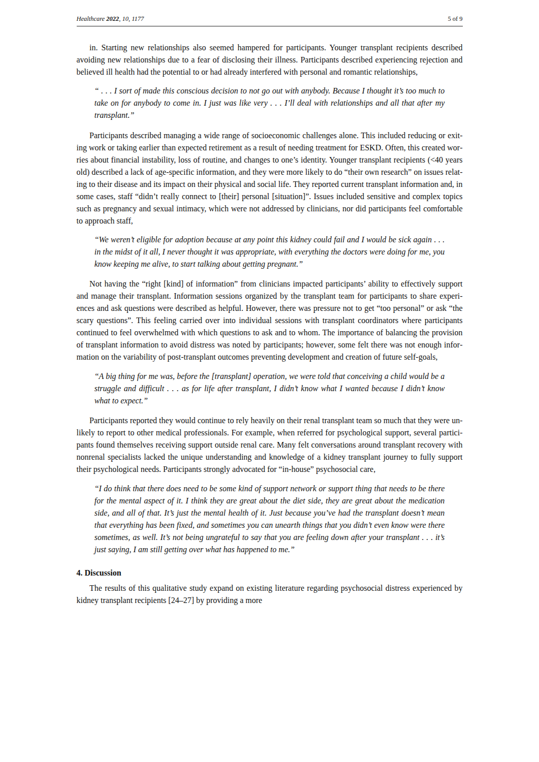Healthcare 2022, 10, 1177 5 of 9
in. Starting new relationships also seemed hampered for participants. Younger transplant recipients described avoiding new relationships due to a fear of disclosing their illness. Participants described experiencing rejection and believed ill health had the potential to or had already interfered with personal and romantic relationships,
“ . . . I sort of made this conscious decision to not go out with anybody. Because I thought it’s too much to take on for anybody to come in. I just was like very . . . I’ll deal with relationships and all that after my transplant.”
Participants described managing a wide range of socioeconomic challenges alone. This included reducing or exiting work or taking earlier than expected retirement as a result of needing treatment for ESKD. Often, this created worries about financial instability, loss of routine, and changes to one’s identity. Younger transplant recipients (<40 years old) described a lack of age-specific information, and they were more likely to do “their own research” on issues relating to their disease and its impact on their physical and social life. They reported current transplant information and, in some cases, staff “didn’t really connect to [their] personal [situation]”. Issues included sensitive and complex topics such as pregnancy and sexual intimacy, which were not addressed by clinicians, nor did participants feel comfortable to approach staff,
“We weren’t eligible for adoption because at any point this kidney could fail and I would be sick again . . . in the midst of it all, I never thought it was appropriate, with everything the doctors were doing for me, you know keeping me alive, to start talking about getting pregnant.”
Not having the “right [kind] of information” from clinicians impacted participants’ ability to effectively support and manage their transplant. Information sessions organized by the transplant team for participants to share experiences and ask questions were described as helpful. However, there was pressure not to get “too personal” or ask “the scary questions”. This feeling carried over into individual sessions with transplant coordinators where participants continued to feel overwhelmed with which questions to ask and to whom. The importance of balancing the provision of transplant information to avoid distress was noted by participants; however, some felt there was not enough information on the variability of post-transplant outcomes preventing development and creation of future self-goals,
“A big thing for me was, before the [transplant] operation, we were told that conceiving a child would be a struggle and difficult . . . as for life after transplant, I didn’t know what I wanted because I didn’t know what to expect.”
Participants reported they would continue to rely heavily on their renal transplant team so much that they were unlikely to report to other medical professionals. For example, when referred for psychological support, several participants found themselves receiving support outside renal care. Many felt conversations around transplant recovery with nonrenal specialists lacked the unique understanding and knowledge of a kidney transplant journey to fully support their psychological needs. Participants strongly advocated for “in-house” psychosocial care,
“I do think that there does need to be some kind of support network or support thing that needs to be there for the mental aspect of it. I think they are great about the diet side, they are great about the medication side, and all of that. It’s just the mental health of it. Just because you’ve had the transplant doesn’t mean that everything has been fixed, and sometimes you can unearth things that you didn’t even know were there sometimes, as well. It’s not being ungrateful to say that you are feeling down after your transplant . . . it’s just saying, I am still getting over what has happened to me.”
4. Discussion
The results of this qualitative study expand on existing literature regarding psychosocial distress experienced by kidney transplant recipients [24–27] by providing a more